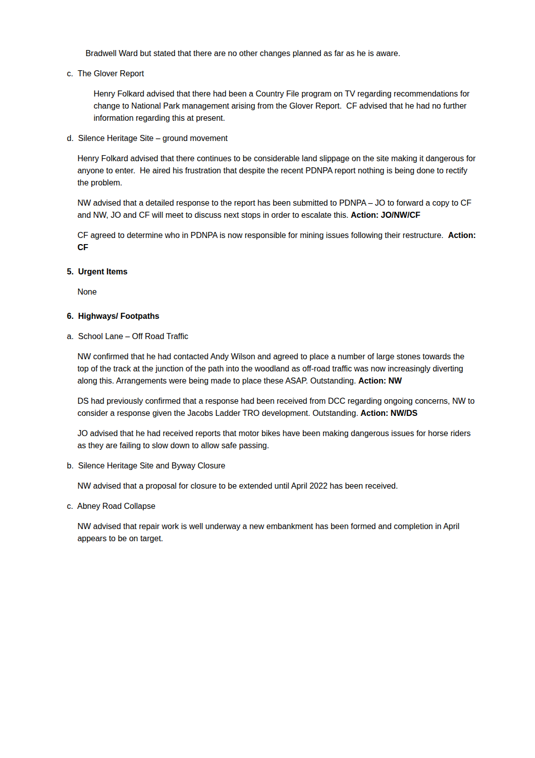Bradwell Ward but stated that there are no other changes planned as far as he is aware.
c. The Glover Report
Henry Folkard advised that there had been a Country File program on TV regarding recommendations for change to National Park management arising from the Glover Report. CF advised that he had no further information regarding this at present.
d. Silence Heritage Site – ground movement
Henry Folkard advised that there continues to be considerable land slippage on the site making it dangerous for anyone to enter. He aired his frustration that despite the recent PDNPA report nothing is being done to rectify the problem.
NW advised that a detailed response to the report has been submitted to PDNPA – JO to forward a copy to CF and NW, JO and CF will meet to discuss next stops in order to escalate this. Action: JO/NW/CF
CF agreed to determine who in PDNPA is now responsible for mining issues following their restructure. Action: CF
5. Urgent Items
None
6. Highways/ Footpaths
a. School Lane – Off Road Traffic
NW confirmed that he had contacted Andy Wilson and agreed to place a number of large stones towards the top of the track at the junction of the path into the woodland as off-road traffic was now increasingly diverting along this. Arrangements were being made to place these ASAP. Outstanding. Action: NW
DS had previously confirmed that a response had been received from DCC regarding ongoing concerns, NW to consider a response given the Jacobs Ladder TRO development. Outstanding. Action: NW/DS
JO advised that he had received reports that motor bikes have been making dangerous issues for horse riders as they are failing to slow down to allow safe passing.
b. Silence Heritage Site and Byway Closure
NW advised that a proposal for closure to be extended until April 2022 has been received.
c. Abney Road Collapse
NW advised that repair work is well underway a new embankment has been formed and completion in April appears to be on target.